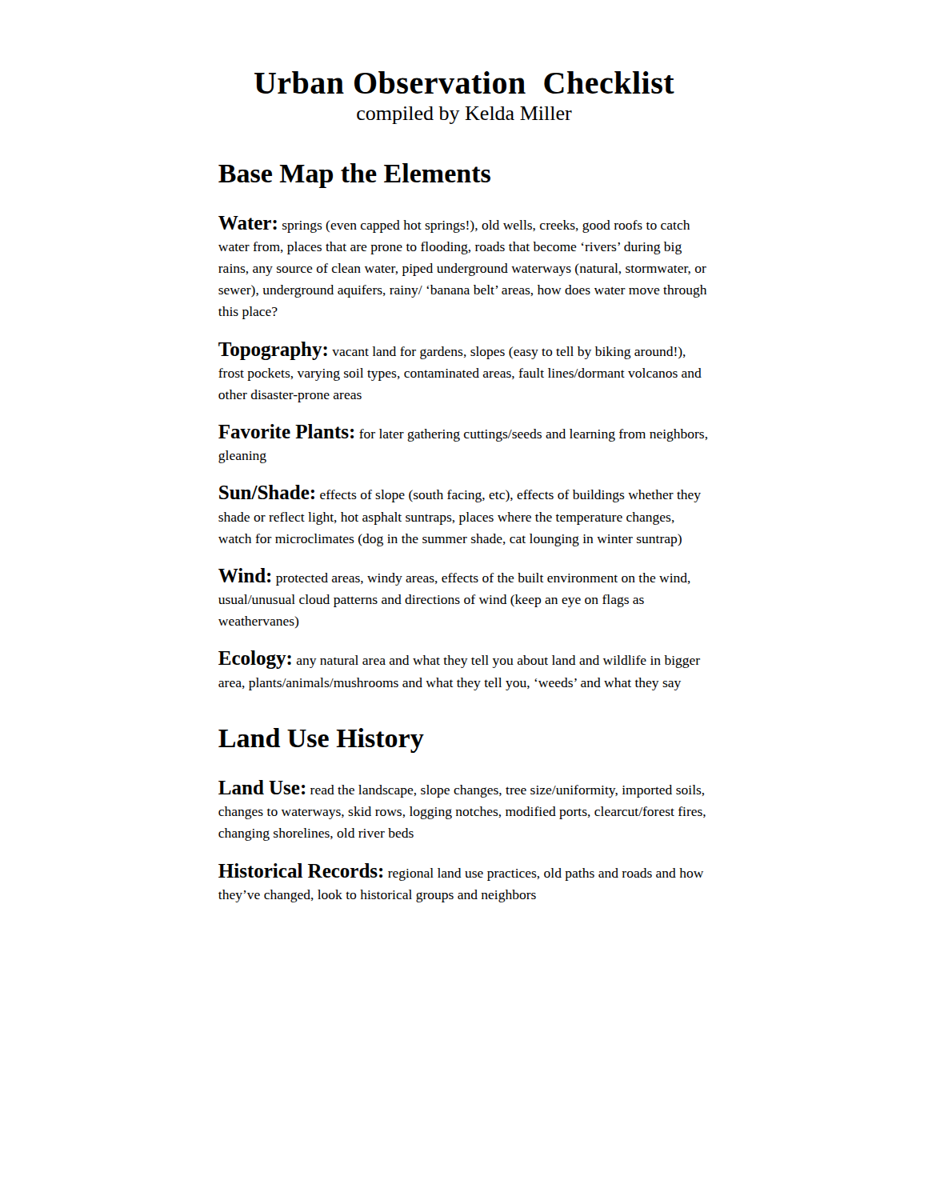Urban Observation Checklist
compiled by Kelda Miller
Base Map the Elements
Water: springs (even capped hot springs!), old wells, creeks, good roofs to catch water from, places that are prone to flooding, roads that become ‘rivers’ during big rains, any source of clean water, piped underground waterways (natural, stormwater, or sewer), underground aquifers, rainy/ ‘banana belt’ areas, how does water move through this place?
Topography: vacant land for gardens, slopes (easy to tell by biking around!), frost pockets, varying soil types, contaminated areas, fault lines/dormant volcanos and other disaster-prone areas
Favorite Plants: for later gathering cuttings/seeds and learning from neighbors, gleaning
Sun/Shade: effects of slope (south facing, etc), effects of buildings whether they shade or reflect light, hot asphalt suntraps, places where the temperature changes, watch for microclimates (dog in the summer shade, cat lounging in winter suntrap)
Wind: protected areas, windy areas, effects of the built environment on the wind, usual/unusual cloud patterns and directions of wind (keep an eye on flags as weathervanes)
Ecology: any natural area and what they tell you about land and wildlife in bigger area, plants/animals/mushrooms and what they tell you, ‘weeds’ and what they say
Land Use History
Land Use: read the landscape, slope changes, tree size/uniformity, imported soils, changes to waterways, skid rows, logging notches, modified ports, clearcut/forest fires, changing shorelines, old river beds
Historical Records: regional land use practices, old paths and roads and how they’ve changed, look to historical groups and neighbors